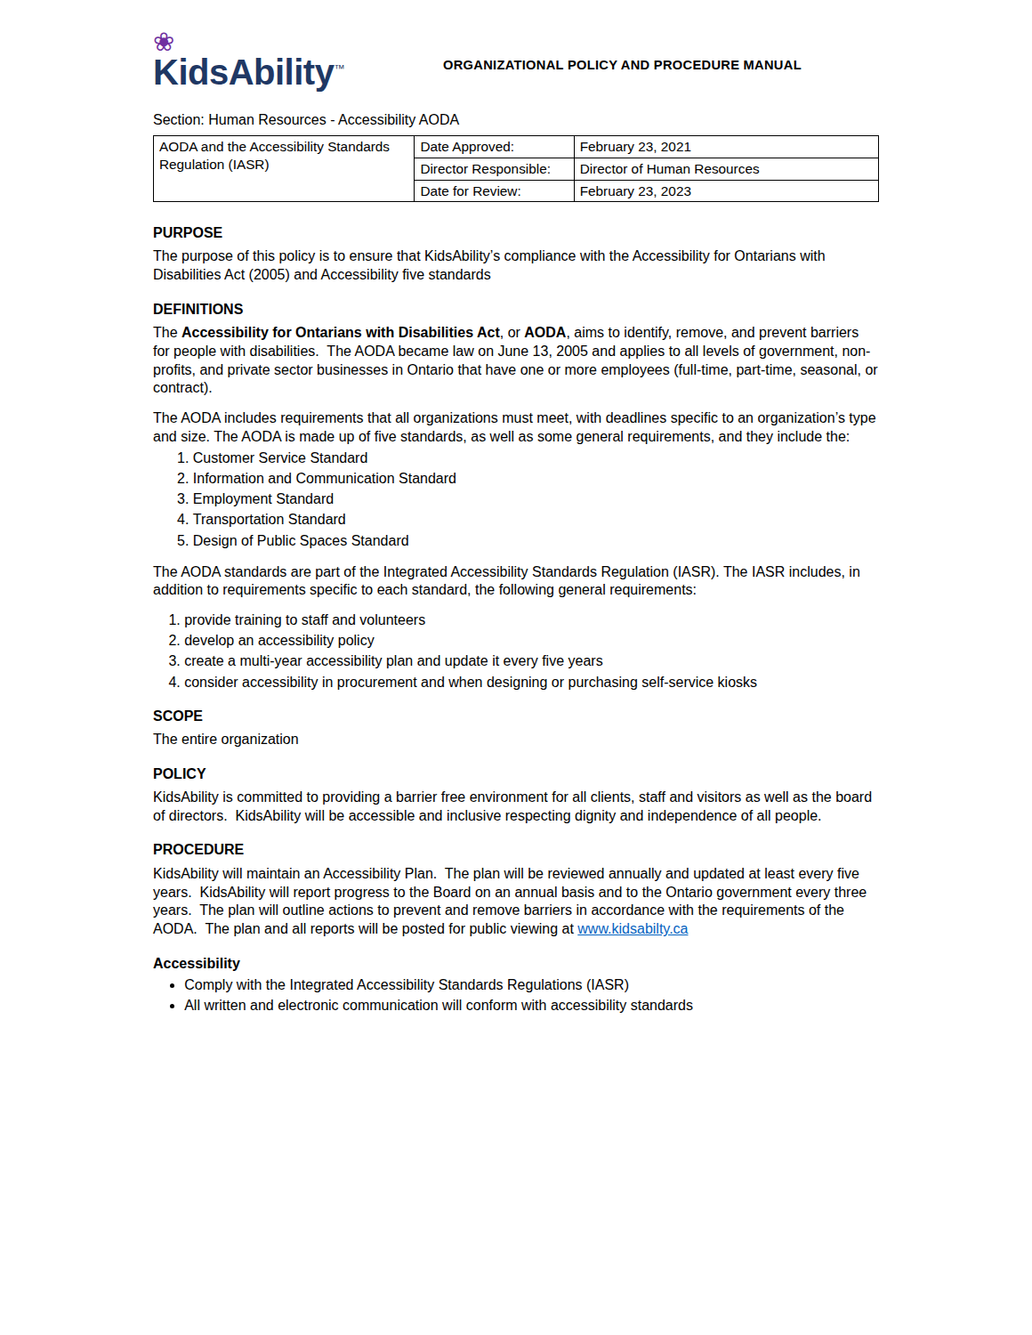❀
KidsAbility™
ORGANIZATIONAL POLICY AND PROCEDURE MANUAL
Section: Human Resources - Accessibility AODA
| AODA and the Accessibility Standards Regulation (IASR) | Date Approved: | February 23, 2021 |
| Director Responsible: | Director of Human Resources |
| Date for Review: | February 23, 2023 |
Purpose
The purpose of this policy is to ensure that KidsAbility’s compliance with the Accessibility for Ontarians with Disabilities Act (2005) and Accessibility five standards
Definitions
The Accessibility for Ontarians with Disabilities Act, or AODA, aims to identify, remove, and prevent barriers for people with disabilities. The AODA became law on June 13, 2005 and applies to all levels of government, non-profits, and private sector businesses in Ontario that have one or more employees (full-time, part-time, seasonal, or contract).
The AODA includes requirements that all organizations must meet, with deadlines specific to an organization’s type and size. The AODA is made up of five standards, as well as some general requirements, and they include the:
Customer Service Standard
Information and Communication Standard
Employment Standard
Transportation Standard
Design of Public Spaces Standard
The AODA standards are part of the Integrated Accessibility Standards Regulation (IASR). The IASR includes, in addition to requirements specific to each standard, the following general requirements:
provide training to staff and volunteers
develop an accessibility policy
create a multi-year accessibility plan and update it every five years
consider accessibility in procurement and when designing or purchasing self-service kiosks
Scope
The entire organization
Policy
KidsAbility is committed to providing a barrier free environment for all clients, staff and visitors as well as the board of directors. KidsAbility will be accessible and inclusive respecting dignity and independence of all people.
Procedure
KidsAbility will maintain an Accessibility Plan. The plan will be reviewed annually and updated at least every five years. KidsAbility will report progress to the Board on an annual basis and to the Ontario government every three years. The plan will outline actions to prevent and remove barriers in accordance with the requirements of the AODA. The plan and all reports will be posted for public viewing at www.kidsabilty.ca
Accessibility
Comply with the Integrated Accessibility Standards Regulations (IASR)
All written and electronic communication will conform with accessibility standards